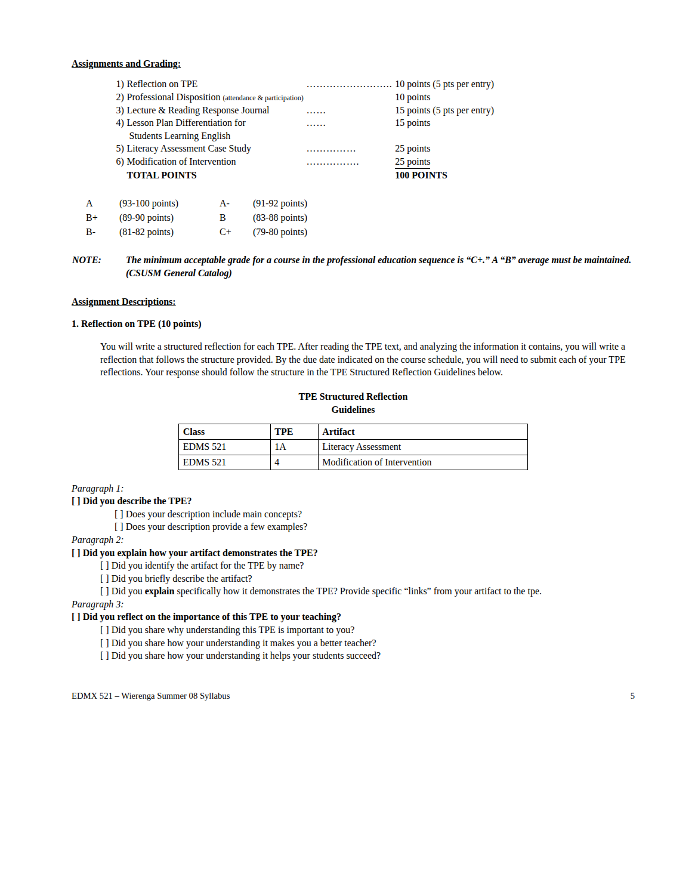Assignments and Grading:
| 1) | Reflection on TPE | …………………….. | 10 points (5 pts per entry) |
| 2) | Professional Disposition (attendance & participation) | | 10 points |
| 3) | Lecture & Reading Response Journal | …… | 15 points (5 pts per entry) |
| 4) | Lesson Plan Differentiation for | …… | 15 points |
| | Students Learning English | | |
| 5) | Literacy Assessment Case Study | …………… | 25 points |
| 6) | Modification of Intervention | ……………. | 25 points |
| | TOTAL POINTS | | 100 POINTS |
| A | (93-100 points) | A- | (91-92 points) |
| B+ | (89-90 points) | B | (83-88 points) |
| B- | (81-82 points) | C+ | (79-80 points) |
| NOTE: | The minimum acceptable grade for a course in the professional education sequence is “C+.” A “B” average must be maintained. (CSUSM General Catalog) |
Assignment Descriptions:
1. Reflection on TPE (10 points)
You will write a structured reflection for each TPE. After reading the TPE text, and analyzing the information it contains, you will write a reflection that follows the structure provided. By the due date indicated on the course schedule, you will need to submit each of your TPE reflections. Your response should follow the structure in the TPE Structured Reflection Guidelines below.
TPE Structured Reflection
Guidelines
| Class | TPE | Artifact |
| --- | --- | --- |
| EDMS 521 | 1A | Literacy Assessment |
| EDMS 521 | 4 | Modification of Intervention |
Paragraph 1:
[ ] Did you describe the TPE?
[ ] Does your description include main concepts?
[ ] Does your description provide a few examples?
Paragraph 2:
[ ] Did you explain how your artifact demonstrates the TPE?
[ ] Did you identify the artifact for the TPE by name?
[ ] Did you briefly describe the artifact?
[ ] Did you explain specifically how it demonstrates the TPE? Provide specific “links” from your artifact to the tpe.
Paragraph 3:
[ ] Did you reflect on the importance of this TPE to your teaching?
[ ] Did you share why understanding this TPE is important to you?
[ ] Did you share how your understanding it makes you a better teacher?
[ ] Did you share how your understanding it helps your students succeed?
EDMX 521 – Wierenga Summer 08 Syllabus 5